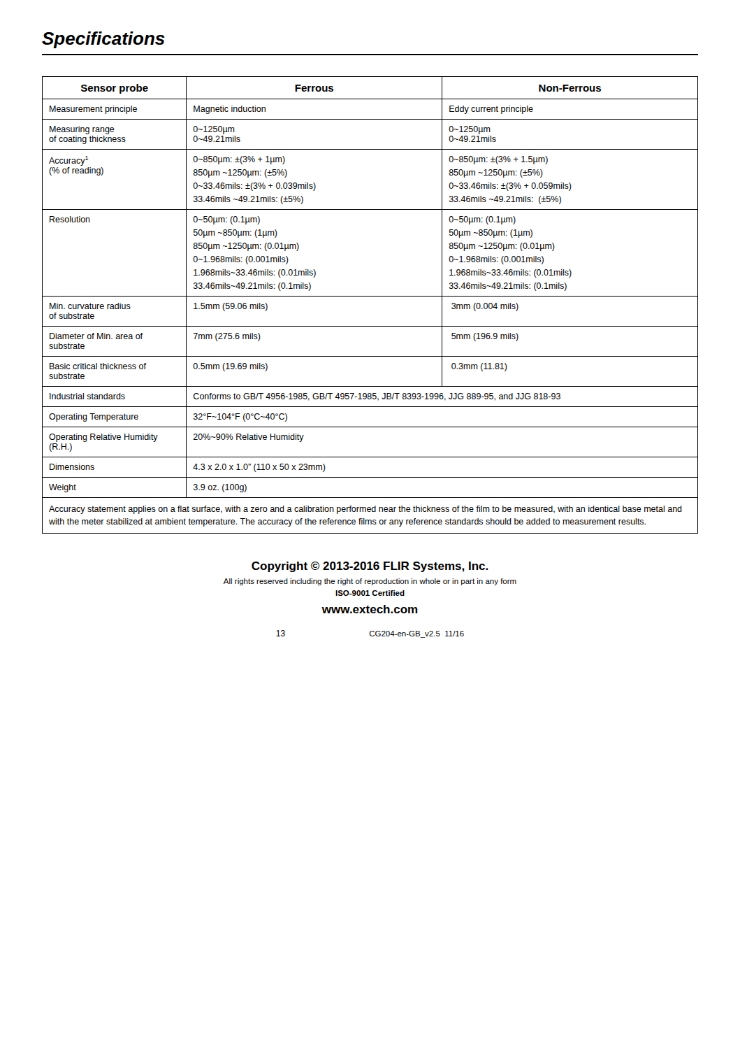Specifications
| Sensor probe | Ferrous | Non-Ferrous |
| --- | --- | --- |
| Measurement principle | Magnetic induction | Eddy current principle |
| Measuring range of coating thickness | 0~1250µm 0~49.21mils | 0~1250µm 0~49.21mils |
| Accuracy 1 (% of reading) | 0~850µm: ±(3% + 1µm) 850µm ~1250µm: (±5%) 0~33.46mils: ±(3% + 0.039mils) 33.46mils ~49.21mils: (±5%) | 0~850µm: ±(3% + 1.5µm) 850µm ~1250µm: (±5%) 0~33.46mils: ±(3% + 0.059mils) 33.46mils ~49.21mils: (±5%) |
| Resolution | 0~50µm: (0.1µm) 50µm ~850µm: (1µm) 850µm ~1250µm: (0.01µm) 0~1.968mils: (0.001mils) 1.968mils~33.46mils: (0.01mils) 33.46mils~49.21mils: (0.1mils) | 0~50µm: (0.1µm) 50µm ~850µm: (1µm) 850µm ~1250µm: (0.01µm) 0~1.968mils: (0.001mils) 1.968mils~33.46mils: (0.01mils) 33.46mils~49.21mils: (0.1mils) |
| Min. curvature radius of substrate | 1.5mm (59.06 mils) | 3mm (0.004 mils) |
| Diameter of Min. area of substrate | 7mm (275.6 mils) | 5mm (196.9 mils) |
| Basic critical thickness of substrate | 0.5mm (19.69 mils) | 0.3mm (11.81) |
| Industrial standards | Conforms to GB/T 4956-1985, GB/T 4957-1985, JB/T 8393-1996, JJG 889-95, and JJG 818-93 |
| Operating Temperature | 32°F~104°F (0°C~40°C) |
| Operating Relative Humidity (R.H.) | 20%~90% Relative Humidity |
| Dimensions | 4.3 x 2.0 x 1.0” (110 x 50 x 23mm) |
| Weight | 3.9 oz. (100g) |
| Accuracy statement applies on a flat surface, with a zero and a calibration performed near the thickness of the film to be measured, with an identical base metal and with the meter stabilized at ambient temperature. The accuracy of the reference films or any reference standards should be added to measurement results. |
Copyright © 2013-2016 FLIR Systems, Inc.
All rights reserved including the right of reproduction in whole or in part in any form
ISO-9001 Certified
www.extech.com
13 CG204-en-GB_v2.5 11/16